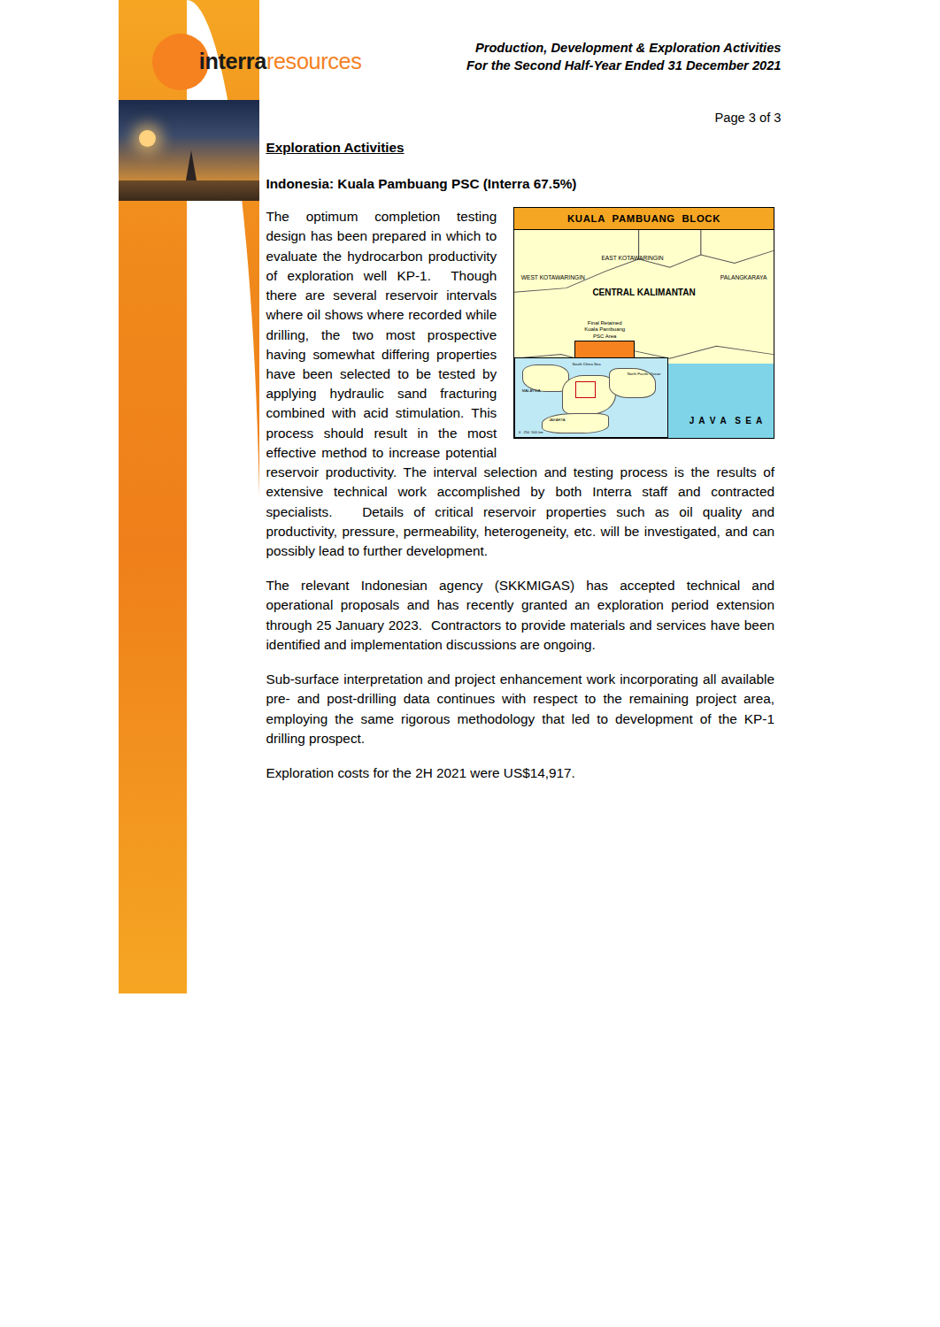interra resources
Production, Development & Exploration Activities
For the Second Half-Year Ended 31 December 2021
Page 3 of 3
Exploration Activities
Indonesia: Kuala Pambuang PSC (Interra 67.5%)
KUALA PAMBUANG BLOCK
EAST KOTAWARINGIN
WEST KOTAWARINGIN
PALANGKARAYA
CENTRAL KALIMANTAN
Final Retained
Kuala Pambuang
PSC Area
J A V A S E A
South China Sea
MALAYSIA
JAKARTA
North Pacific Ocean
0 250 500 km
The optimum completion testing design has been prepared in which to evaluate the hydrocarbon productivity of exploration well KP-1. Though there are several reservoir intervals where oil shows where recorded while drilling, the two most prospective having somewhat differing properties have been selected to be tested by applying hydraulic sand fracturing combined with acid stimulation. This process should result in the most effective method to increase potential reservoir productivity. The interval selection and testing process is the results of extensive technical work accomplished by both Interra staff and contracted specialists. Details of critical reservoir properties such as oil quality and productivity, pressure, permeability, heterogeneity, etc. will be investigated, and can possibly lead to further development.
The relevant Indonesian agency (SKKMIGAS) has accepted technical and operational proposals and has recently granted an exploration period extension through 25 January 2023. Contractors to provide materials and services have been identified and implementation discussions are ongoing.
Sub-surface interpretation and project enhancement work incorporating all available pre- and post-drilling data continues with respect to the remaining project area, employing the same rigorous methodology that led to development of the KP-1 drilling prospect.
Exploration costs for the 2H 2021 were US$14,917.